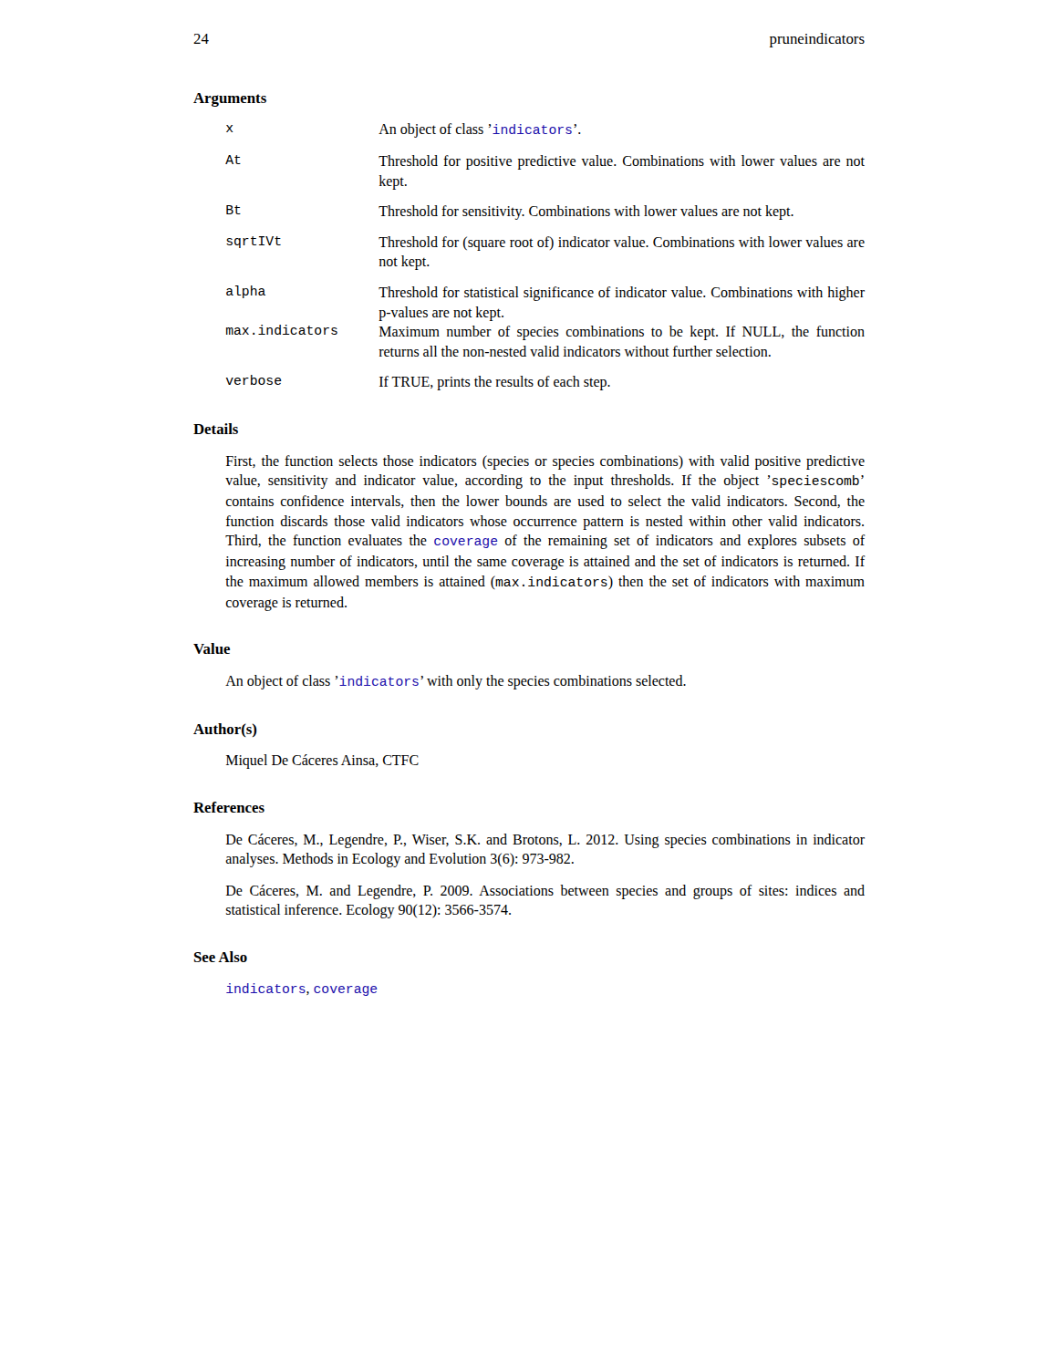24 pruneindicators
Arguments
x
An object of class ’indicators’.
At
Threshold for positive predictive value. Combinations with lower values are not kept.
Bt
Threshold for sensitivity. Combinations with lower values are not kept.
sqrtIVt
Threshold for (square root of) indicator value. Combinations with lower values are not kept.
alpha
Threshold for statistical significance of indicator value. Combinations with higher p-values are not kept.
max.indicators
Maximum number of species combinations to be kept. If NULL, the function returns all the non-nested valid indicators without further selection.
verbose
If TRUE, prints the results of each step.
Details
First, the function selects those indicators (species or species combinations) with valid positive predictive value, sensitivity and indicator value, according to the input thresholds. If the object ’speciescomb’ contains confidence intervals, then the lower bounds are used to select the valid indicators. Second, the function discards those valid indicators whose occurrence pattern is nested within other valid indicators. Third, the function evaluates the coverage of the remaining set of indicators and explores subsets of increasing number of indicators, until the same coverage is attained and the set of indicators is returned. If the maximum allowed members is attained (max.indicators) then the set of indicators with maximum coverage is returned.
Value
An object of class ’indicators’ with only the species combinations selected.
Author(s)
Miquel De Cáceres Ainsa, CTFC
References
De Cáceres, M., Legendre, P., Wiser, S.K. and Brotons, L. 2012. Using species combinations in indicator analyses. Methods in Ecology and Evolution 3(6): 973-982.
De Cáceres, M. and Legendre, P. 2009. Associations between species and groups of sites: indices and statistical inference. Ecology 90(12): 3566-3574.
See Also
indicators, coverage